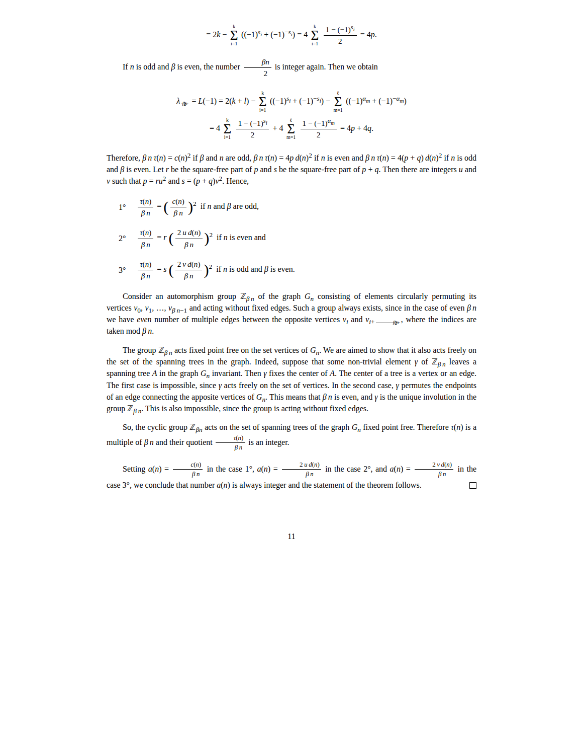= 2k − kΣi=1 ((−1)si + (−1)−si) = 4 kΣi=1 1 − (−1)si 2 = 4p.
If n is odd and β is even, the number βn 2 is integer again. Then we obtain
λβn 2 = L(−1) = 2(k + l) − kΣi=1 ((−1)si + (−1)−si) − ℓΣm=1 ((−1)αm + (−1)−αm)
= 4 kΣi=1 1 − (−1)si 2 + 4 ℓΣm=1 1 − (−1)αm 2 = 4p + 4q.
Therefore, β n τ(n) = c(n)2 if β and n are odd, β n τ(n) = 4p d(n)2 if n is even and β n τ(n) = 4(p + q) d(n)2 if n is odd and β is even. Let r be the square-free part of p and s be the square-free part of p + q. Then there are integers u and v such that p = ru2 and s = (p + q)v2. Hence,
1°
τ(n) β n = (c(n) β n)2 if n and β are odd,
2°
τ(n) β n = r (2 u d(n) β n)2 if n is even and
3°
τ(n) β n = s (2 v d(n) β n)2 if n is odd and β is even.
Consider an automorphism group ℤβ n of the graph Gn consisting of elements circularly permuting its vertices v0, v1, …, vβ n−1 and acting without fixed edges. Such a group always exists, since in the case of even β n we have even number of multiple edges between the opposite vertices vi and vi+β n 2, where the indices are taken mod β n.
The group ℤβ n acts fixed point free on the set vertices of Gn. We are aimed to show that it also acts freely on the set of the spanning trees in the graph. Indeed, suppose that some non-trivial element γ of ℤβ n leaves a spanning tree A in the graph Gn invariant. Then γ fixes the center of A. The center of a tree is a vertex or an edge. The first case is impossible, since γ acts freely on the set of vertices. In the second case, γ permutes the endpoints of an edge connecting the apposite vertices of Gn. This means that β n is even, and γ is the unique involution in the group ℤβ n. This is also impossible, since the group is acting without fixed edges.
So, the cyclic group ℤβn acts on the set of spanning trees of the graph Gn fixed point free. Therefore τ(n) is a multiple of β n and their quotient τ(n) β n is an integer.
Setting a(n) = c(n) β n in the case 1°, a(n) = 2 u d(n) β n in the case 2°, and a(n) = 2 v d(n) β n in the case 3°, we conclude that number a(n) is always integer and the statement of the theorem follows.
11